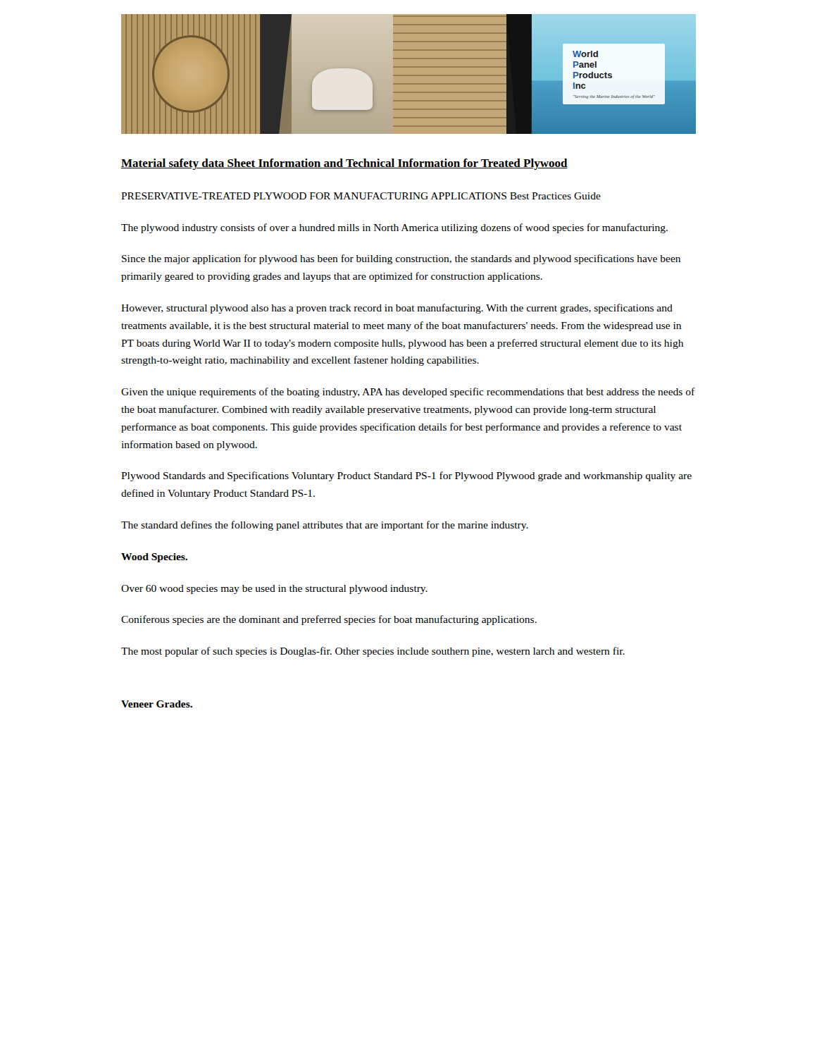World Panel Products Inc "Serving the Marine Industries of the World"
Material safety data Sheet Information and Technical Information for Treated Plywood
PRESERVATIVE-TREATED PLYWOOD FOR MANUFACTURING APPLICATIONS Best Practices Guide
The plywood industry consists of over a hundred mills in North America utilizing dozens of wood species for manufacturing.
Since the major application for plywood has been for building construction, the standards and plywood specifications have been primarily geared to providing grades and layups that are optimized for construction applications.
However, structural plywood also has a proven track record in boat manufacturing. With the current grades, specifications and treatments available, it is the best structural material to meet many of the boat manufacturers' needs. From the widespread use in PT boats during World War II to today's modern composite hulls, plywood has been a preferred structural element due to its high strength-to-weight ratio, machinability and excellent fastener holding capabilities.
Given the unique requirements of the boating industry, APA has developed specific recommendations that best address the needs of the boat manufacturer. Combined with readily available preservative treatments, plywood can provide long-term structural performance as boat components. This guide provides specification details for best performance and provides a reference to vast information based on plywood.
Plywood Standards and Specifications Voluntary Product Standard PS-1 for Plywood Plywood grade and workmanship quality are defined in Voluntary Product Standard PS-1.
The standard defines the following panel attributes that are important for the marine industry.
Wood Species.
Over 60 wood species may be used in the structural plywood industry.
Coniferous species are the dominant and preferred species for boat manufacturing applications.
The most popular of such species is Douglas-fir. Other species include southern pine, western larch and western fir.
Veneer Grades.